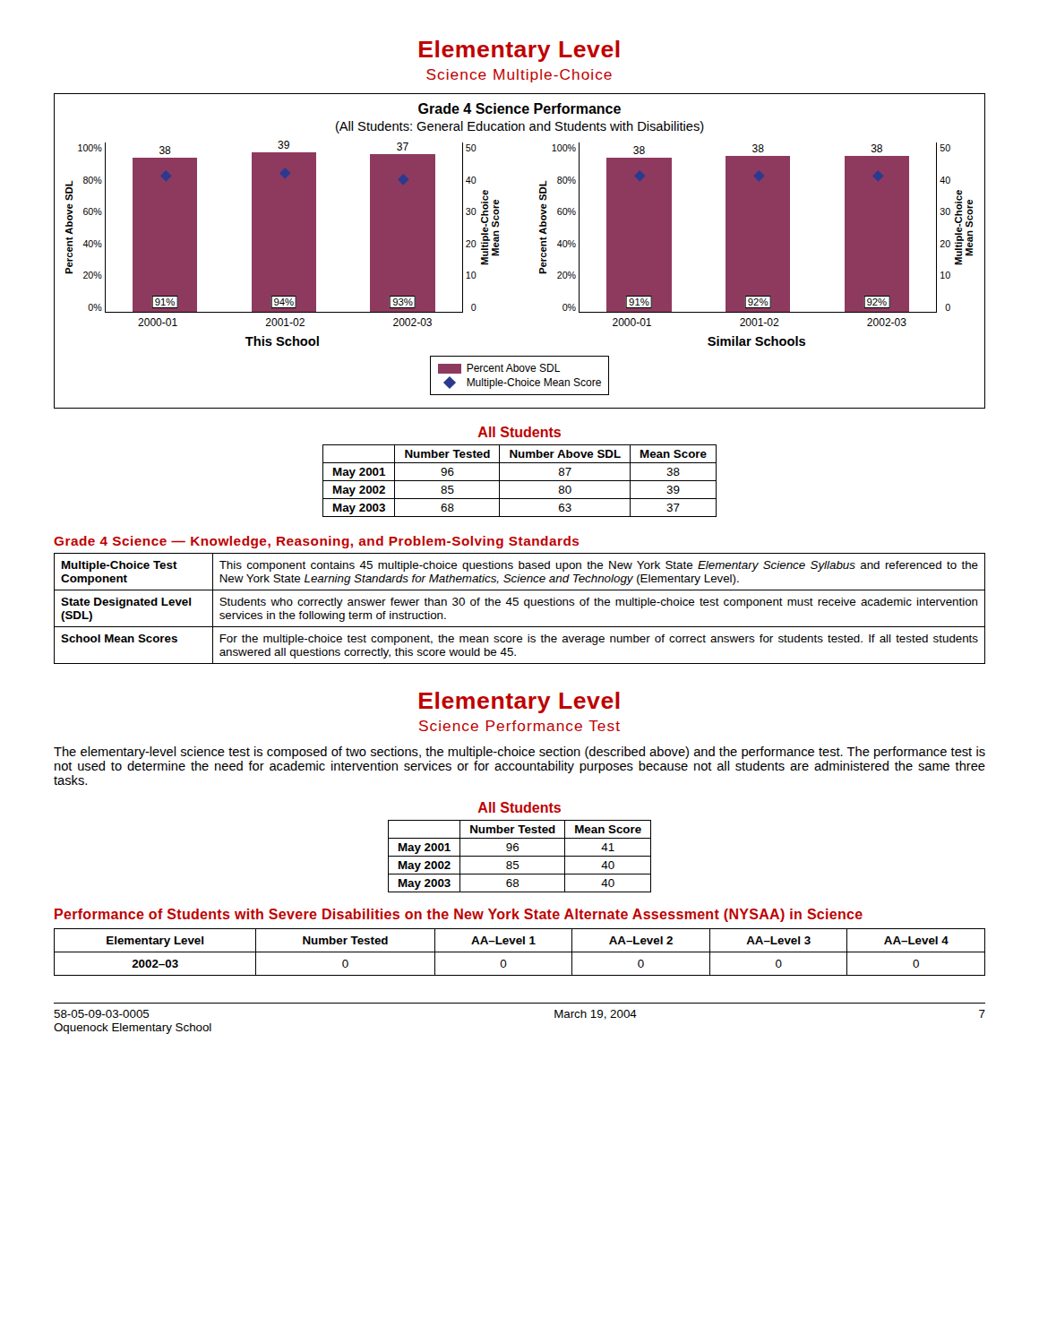Elementary Level
Science Multiple-Choice
Grade 4 Science Performance
(All Students: General Education and Students with Disabilities)
Percent Above SDL
100% 80% 60% 40% 20% 0%
38 91%
39 94%
37 93%
50403020100
Multiple-Choice
Mean Score
2000-012001-022002-03
This School
Percent Above SDL
100% 80% 60% 40% 20% 0%
38 91%
38 92%
38 92%
50403020100
Multiple-Choice
Mean Score
2000-012001-022002-03
Similar Schools
Percent Above SDL
Multiple-Choice Mean Score
All Students
| | Number Tested | Number Above SDL | Mean Score |
| --- | --- | --- | --- |
| May 2001 | 96 | 87 | 38 |
| May 2002 | 85 | 80 | 39 |
| May 2003 | 68 | 63 | 37 |
Grade 4 Science — Knowledge, Reasoning, and Problem-Solving Standards
| Multiple-Choice Test Component | This component contains 45 multiple-choice questions based upon the New York State Elementary Science Syllabus and referenced to the New York State Learning Standards for Mathematics, Science and Technology (Elementary Level). |
| State Designated Level (SDL) | Students who correctly answer fewer than 30 of the 45 questions of the multiple-choice test component must receive academic intervention services in the following term of instruction. |
| School Mean Scores | For the multiple-choice test component, the mean score is the average number of correct answers for students tested. If all tested students answered all questions correctly, this score would be 45. |
Elementary Level
Science Performance Test
The elementary-level science test is composed of two sections, the multiple-choice section (described above) and the performance test. The performance test is not used to determine the need for academic intervention services or for accountability purposes because not all students are administered the same three tasks.
All Students
| | Number Tested | Mean Score |
| --- | --- | --- |
| May 2001 | 96 | 41 |
| May 2002 | 85 | 40 |
| May 2003 | 68 | 40 |
Performance of Students with Severe Disabilities on the New York State Alternate Assessment (NYSAA) in Science
| Elementary Level | Number Tested | AA–Level 1 | AA–Level 2 | AA–Level 3 | AA–Level 4 |
| --- | --- | --- | --- | --- | --- |
| 2002–03 | 0 | 0 | 0 | 0 | 0 |
58-05-09-03-0005
Oquenock Elementary School
March 19, 2004
7